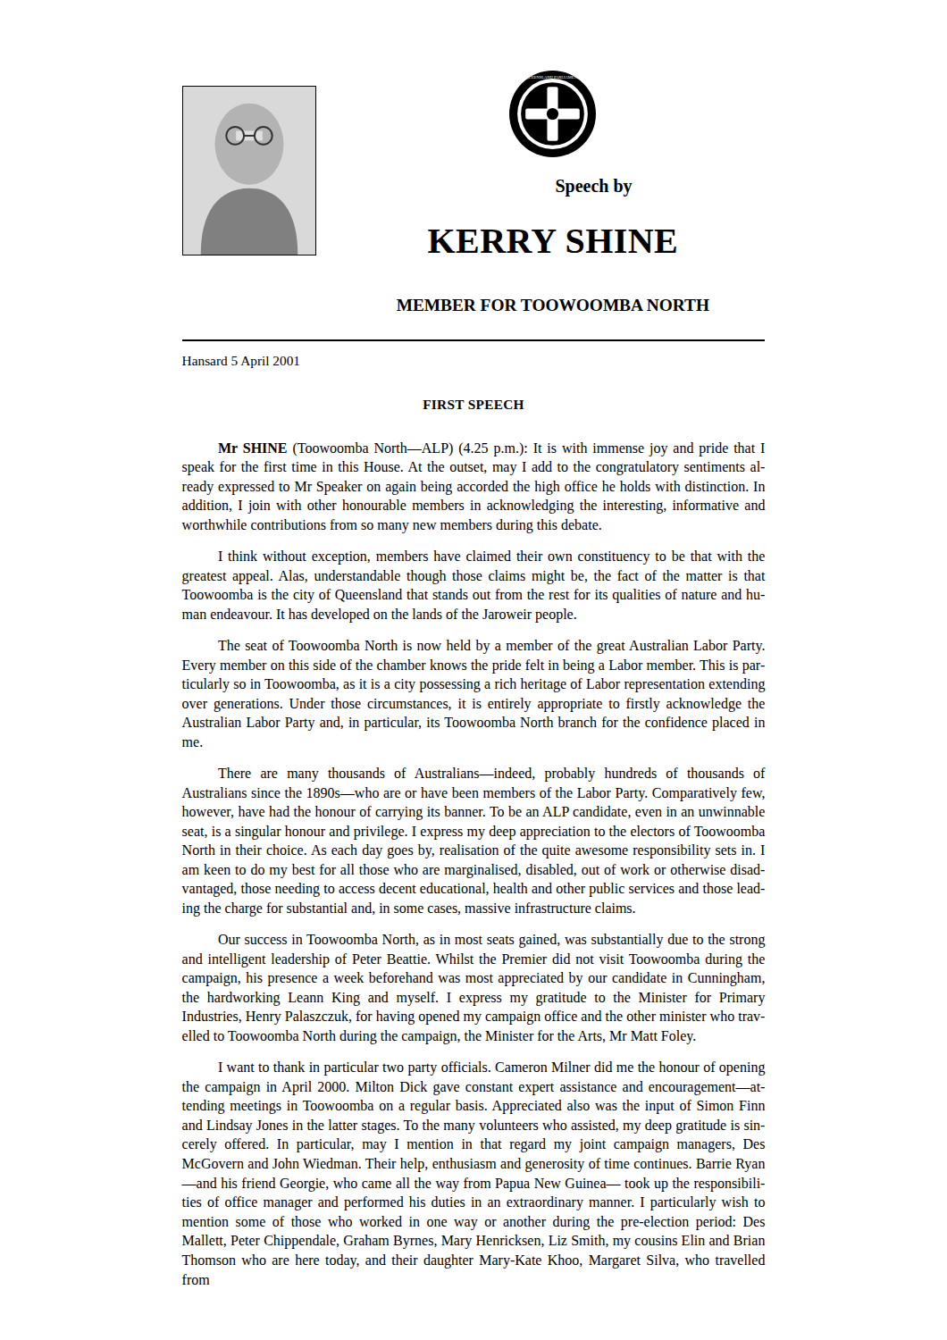Speech by
KERRY SHINE
MEMBER FOR TOOWOOMBA NORTH
Hansard 5 April 2001
FIRST SPEECH
Mr SHINE (Toowoomba North—ALP) (4.25 p.m.): It is with immense joy and pride that I speak for the first time in this House. At the outset, may I add to the congratulatory sentiments already expressed to Mr Speaker on again being accorded the high office he holds with distinction. In addition, I join with other honourable members in acknowledging the interesting, informative and worthwhile contributions from so many new members during this debate.
I think without exception, members have claimed their own constituency to be that with the greatest appeal. Alas, understandable though those claims might be, the fact of the matter is that Toowoomba is the city of Queensland that stands out from the rest for its qualities of nature and human endeavour. It has developed on the lands of the Jaroweir people.
The seat of Toowoomba North is now held by a member of the great Australian Labor Party. Every member on this side of the chamber knows the pride felt in being a Labor member. This is particularly so in Toowoomba, as it is a city possessing a rich heritage of Labor representation extending over generations. Under those circumstances, it is entirely appropriate to firstly acknowledge the Australian Labor Party and, in particular, its Toowoomba North branch for the confidence placed in me.
There are many thousands of Australians—indeed, probably hundreds of thousands of Australians since the 1890s—who are or have been members of the Labor Party. Comparatively few, however, have had the honour of carrying its banner. To be an ALP candidate, even in an unwinnable seat, is a singular honour and privilege. I express my deep appreciation to the electors of Toowoomba North in their choice. As each day goes by, realisation of the quite awesome responsibility sets in. I am keen to do my best for all those who are marginalised, disabled, out of work or otherwise disadvantaged, those needing to access decent educational, health and other public services and those leading the charge for substantial and, in some cases, massive infrastructure claims.
Our success in Toowoomba North, as in most seats gained, was substantially due to the strong and intelligent leadership of Peter Beattie. Whilst the Premier did not visit Toowoomba during the campaign, his presence a week beforehand was most appreciated by our candidate in Cunningham, the hardworking Leann King and myself. I express my gratitude to the Minister for Primary Industries, Henry Palaszczuk, for having opened my campaign office and the other minister who travelled to Toowoomba North during the campaign, the Minister for the Arts, Mr Matt Foley.
I want to thank in particular two party officials. Cameron Milner did me the honour of opening the campaign in April 2000. Milton Dick gave constant expert assistance and encouragement—attending meetings in Toowoomba on a regular basis. Appreciated also was the input of Simon Finn and Lindsay Jones in the latter stages. To the many volunteers who assisted, my deep gratitude is sincerely offered. In particular, may I mention in that regard my joint campaign managers, Des McGovern and John Wiedman. Their help, enthusiasm and generosity of time continues. Barrie Ryan—and his friend Georgie, who came all the way from Papua New Guinea— took up the responsibilities of office manager and performed his duties in an extraordinary manner. I particularly wish to mention some of those who worked in one way or another during the pre-election period: Des Mallett, Peter Chippendale, Graham Byrnes, Mary Henricksen, Liz Smith, my cousins Elin and Brian Thomson who are here today, and their daughter Mary-Kate Khoo, Margaret Silva, who travelled from